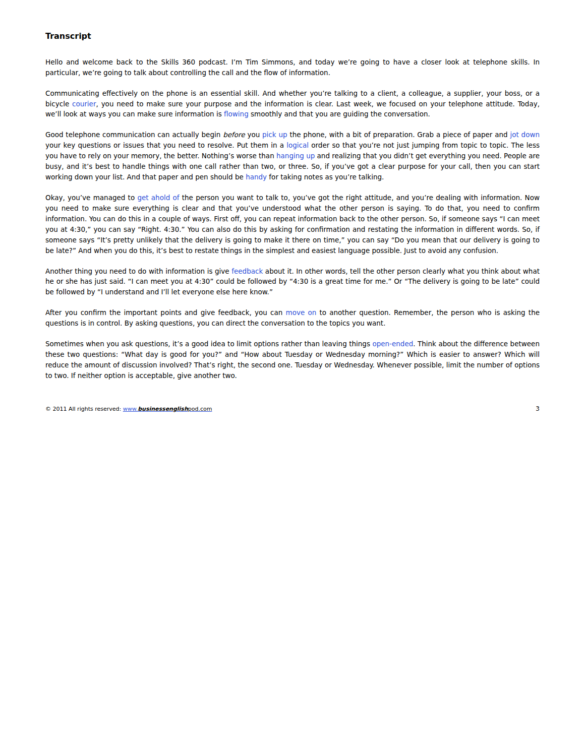Transcript
Hello and welcome back to the Skills 360 podcast. I’m Tim Simmons, and today we’re going to have a closer look at telephone skills. In particular, we’re going to talk about controlling the call and the flow of information.
Communicating effectively on the phone is an essential skill. And whether you’re talking to a client, a colleague, a supplier, your boss, or a bicycle courier, you need to make sure your purpose and the information is clear. Last week, we focused on your telephone attitude. Today, we’ll look at ways you can make sure information is flowing smoothly and that you are guiding the conversation.
Good telephone communication can actually begin before you pick up the phone, with a bit of preparation. Grab a piece of paper and jot down your key questions or issues that you need to resolve. Put them in a logical order so that you’re not just jumping from topic to topic. The less you have to rely on your memory, the better. Nothing’s worse than hanging up and realizing that you didn’t get everything you need. People are busy, and it’s best to handle things with one call rather than two, or three. So, if you’ve got a clear purpose for your call, then you can start working down your list. And that paper and pen should be handy for taking notes as you’re talking.
Okay, you’ve managed to get ahold of the person you want to talk to, you’ve got the right attitude, and you’re dealing with information. Now you need to make sure everything is clear and that you’ve understood what the other person is saying. To do that, you need to confirm information. You can do this in a couple of ways. First off, you can repeat information back to the other person. So, if someone says “I can meet you at 4:30,” you can say “Right. 4:30.” You can also do this by asking for confirmation and restating the information in different words. So, if someone says “It’s pretty unlikely that the delivery is going to make it there on time,” you can say “Do you mean that our delivery is going to be late?” And when you do this, it’s best to restate things in the simplest and easiest language possible. Just to avoid any confusion.
Another thing you need to do with information is give feedback about it. In other words, tell the other person clearly what you think about what he or she has just said. “I can meet you at 4:30” could be followed by “4:30 is a great time for me.” Or “The delivery is going to be late” could be followed by “I understand and I’ll let everyone else here know.”
After you confirm the important points and give feedback, you can move on to another question. Remember, the person who is asking the questions is in control. By asking questions, you can direct the conversation to the topics you want.
Sometimes when you ask questions, it’s a good idea to limit options rather than leaving things open-ended. Think about the difference between these two questions: “What day is good for you?” and “How about Tuesday or Wednesday morning?” Which is easier to answer? Which will reduce the amount of discussion involved? That’s right, the second one. Tuesday or Wednesday. Whenever possible, limit the number of options to two. If neither option is acceptable, give another two.
© 2011 All rights reserved: www.business englishpod.com 3